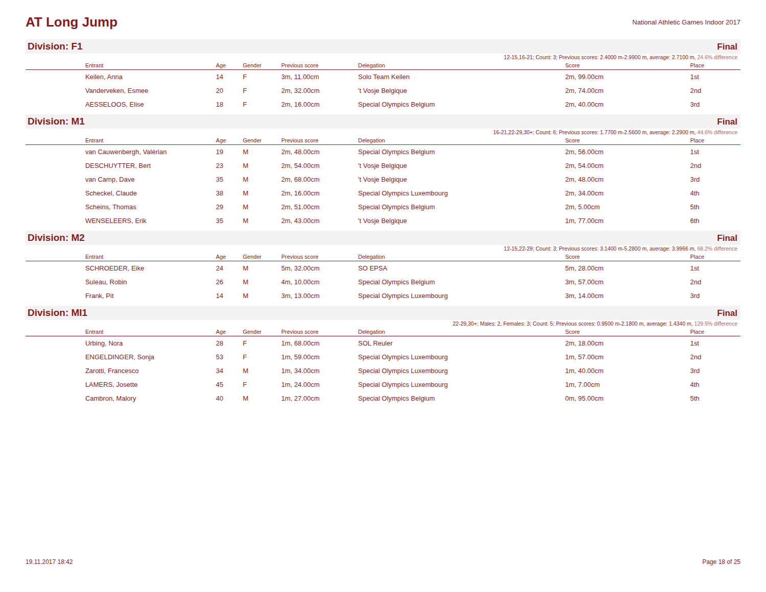AT Long Jump
National Athletic Games Indoor 2017
Division: F1 Final
12-15,16-21; Count: 3; Previous scores: 2.4000 m-2.9900 m, average: 2.7100 m, 24.6% difference
| | Entrant | Age | Gender | Previous score | Delegation | Score | Place |
| --- | --- | --- | --- | --- | --- | --- | --- |
| | Keilen, Anna | 14 | F | 3m, 11.00cm | Solo Team Keilen | 2m, 99.00cm | 1st |
| | Vanderveken, Esmee | 20 | F | 2m, 32.00cm | 't Vosje Belgique | 2m, 74.00cm | 2nd |
| | AESSELOOS, Elise | 18 | F | 2m, 16.00cm | Special Olympics Belgium | 2m, 40.00cm | 3rd |
Division: M1 Final
16-21,22-29,30+; Count: 6; Previous scores: 1.7700 m-2.5600 m, average: 2.2900 m, 44.6% difference
| | Entrant | Age | Gender | Previous score | Delegation | Score | Place |
| --- | --- | --- | --- | --- | --- | --- | --- |
| | van Cauwenbergh, Valérian | 19 | M | 2m, 48.00cm | Special Olympics Belgium | 2m, 56.00cm | 1st |
| | DESCHUYTTER, Bert | 23 | M | 2m, 54.00cm | 't Vosje Belgique | 2m, 54.00cm | 2nd |
| | van Camp, Dave | 35 | M | 2m, 68.00cm | 't Vosje Belgique | 2m, 48.00cm | 3rd |
| | Scheckel, Claude | 38 | M | 2m, 16.00cm | Special Olympics Luxembourg | 2m, 34.00cm | 4th |
| | Scheins, Thomas | 29 | M | 2m, 51.00cm | Special Olympics Belgium | 2m, 5.00cm | 5th |
| | WENSELEERS, Erik | 35 | M | 2m, 43.00cm | 't Vosje Belgique | 1m, 77.00cm | 6th |
Division: M2 Final
12-15,22-29; Count: 3; Previous scores: 3.1400 m-5.2800 m, average: 3.9966 m, 68.2% difference
| | Entrant | Age | Gender | Previous score | Delegation | Score | Place |
| --- | --- | --- | --- | --- | --- | --- | --- |
| | SCHROEDER, Eike | 24 | M | 5m, 32.00cm | SO EPSA | 5m, 28.00cm | 1st |
| | Suleau, Robin | 26 | M | 4m, 10.00cm | Special Olympics Belgium | 3m, 57.00cm | 2nd |
| | Frank, Pit | 14 | M | 3m, 13.00cm | Special Olympics Luxembourg | 3m, 14.00cm | 3rd |
Division: MI1 Final
22-29,30+; Males: 2, Females: 3; Count: 5; Previous scores: 0.9500 m-2.1800 m, average: 1.4340 m, 129.5% difference
| | Entrant | Age | Gender | Previous score | Delegation | Score | Place |
| --- | --- | --- | --- | --- | --- | --- | --- |
| | Urbing, Nora | 28 | F | 1m, 68.00cm | SOL Reuler | 2m, 18.00cm | 1st |
| | ENGELDINGER, Sonja | 53 | F | 1m, 59.00cm | Special Olympics Luxembourg | 1m, 57.00cm | 2nd |
| | Zarotti, Francesco | 34 | M | 1m, 34.00cm | Special Olympics Luxembourg | 1m, 40.00cm | 3rd |
| | LAMERS, Josette | 45 | F | 1m, 24.00cm | Special Olympics Luxembourg | 1m, 7.00cm | 4th |
| | Cambron, Malory | 40 | M | 1m, 27.00cm | Special Olympics Belgium | 0m, 95.00cm | 5th |
19.11.2017 18:42 Page 18 of 25